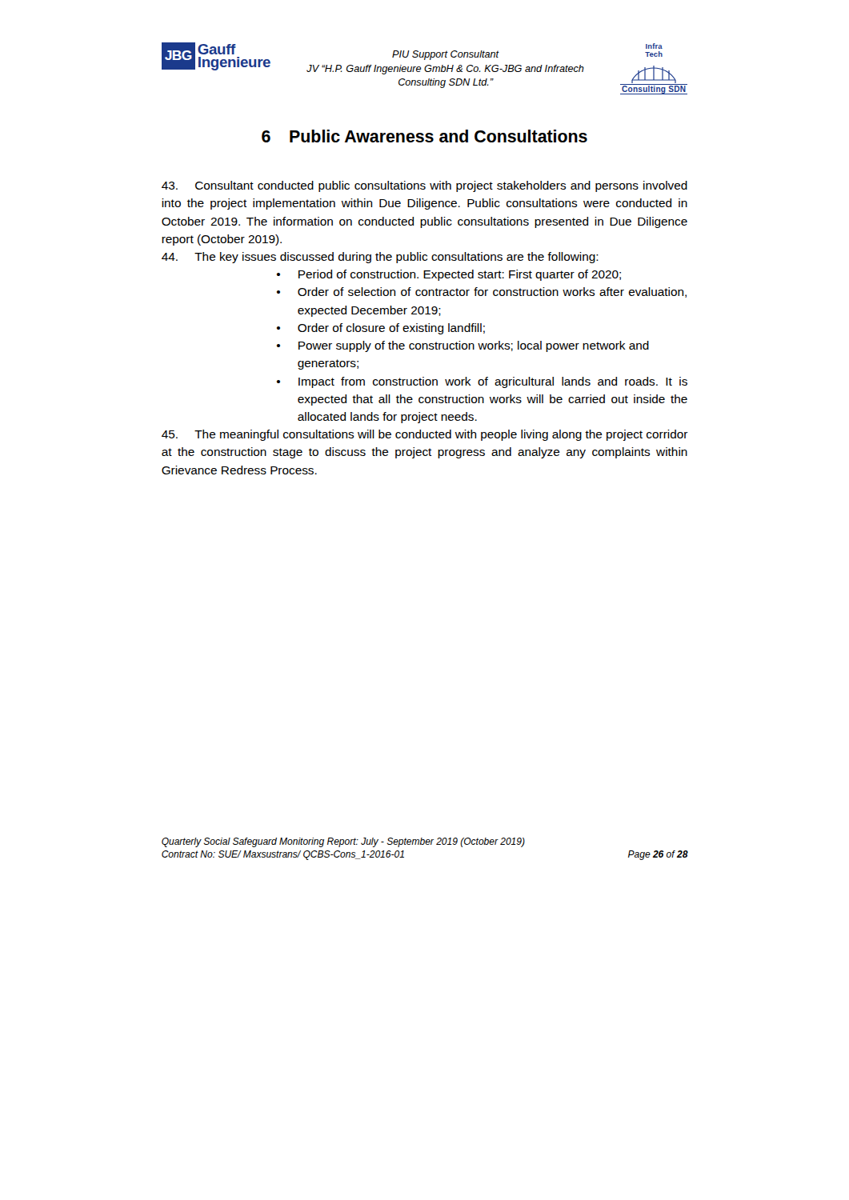JBG
Gauff Ingenieure
PIU Support Consultant
JV “H.P. Gauff Ingenieure GmbH & Co. KG-JBG and Infratech Consulting SDN Ltd.”
Infra
Tech
Consulting SDN
6 Public Awareness and Consultations
43. Consultant conducted public consultations with project stakeholders and persons involved into the project implementation within Due Diligence. Public consultations were conducted in October 2019. The information on conducted public consultations presented in Due Diligence report (October 2019).
44. The key issues discussed during the public consultations are the following:
Period of construction. Expected start: First quarter of 2020;
Order of selection of contractor for construction works after evaluation, expected December 2019;
Order of closure of existing landfill;
Power supply of the construction works; local power network and generators;
Impact from construction work of agricultural lands and roads. It is expected that all the construction works will be carried out inside the allocated lands for project needs.
45. The meaningful consultations will be conducted with people living along the project corridor at the construction stage to discuss the project progress and analyze any complaints within Grievance Redress Process.
Quarterly Social Safeguard Monitoring Report: July - September 2019 (October 2019)
Contract No: SUE/ Maxsustrans/ QCBS-Cons_1-2016-01
Page 26 of 28